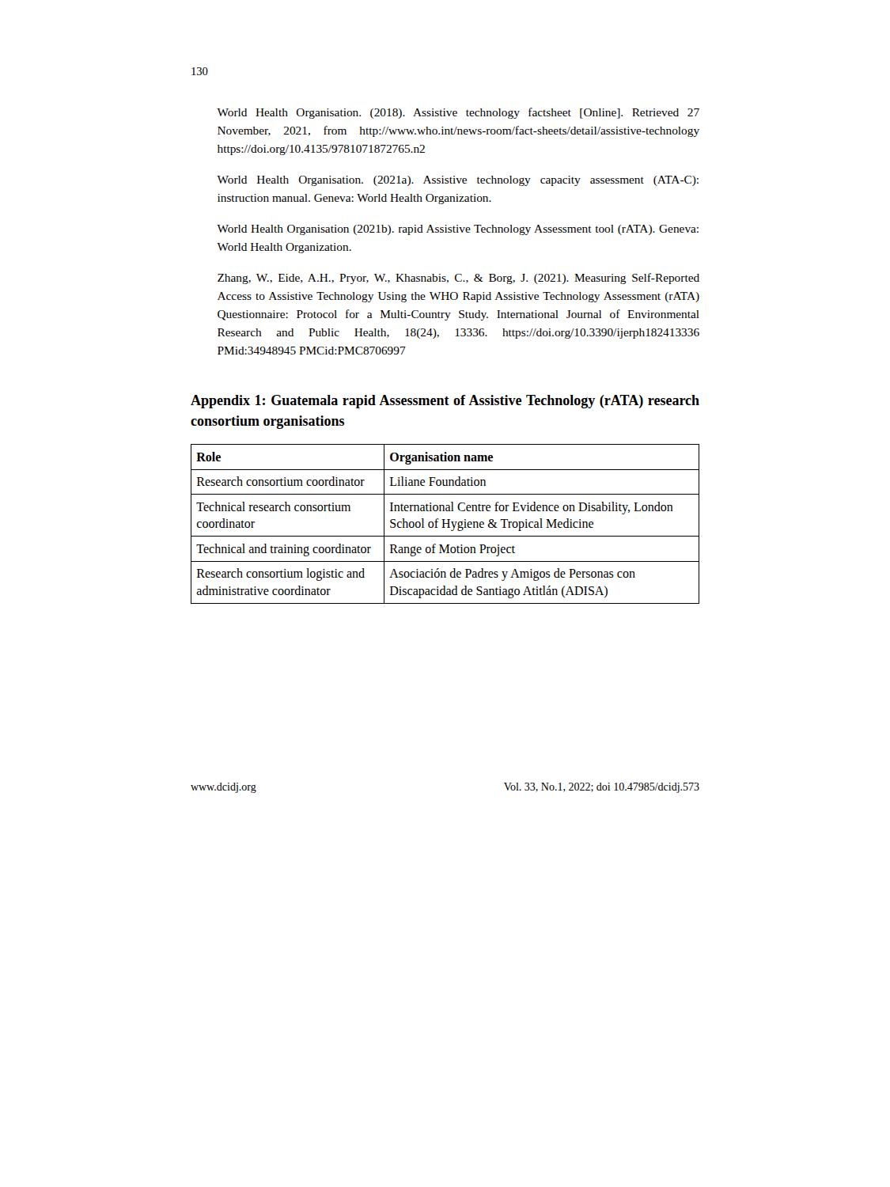130
World Health Organisation. (2018). Assistive technology factsheet [Online]. Retrieved 27 November, 2021, from http://www.who.int/news-room/fact-sheets/detail/assistive-technology https://doi.org/10.4135/9781071872765.n2
World Health Organisation. (2021a). Assistive technology capacity assessment (ATA-C): instruction manual. Geneva: World Health Organization.
World Health Organisation (2021b). rapid Assistive Technology Assessment tool (rATA). Geneva: World Health Organization.
Zhang, W., Eide, A.H., Pryor, W., Khasnabis, C., & Borg, J. (2021). Measuring Self-Reported Access to Assistive Technology Using the WHO Rapid Assistive Technology Assessment (rATA) Questionnaire: Protocol for a Multi-Country Study. International Journal of Environmental Research and Public Health, 18(24), 13336. https://doi.org/10.3390/ijerph182413336 PMid:34948945 PMCid:PMC8706997
Appendix 1: Guatemala rapid Assessment of Assistive Technology (rATA) research consortium organisations
| Role | Organisation name |
| --- | --- |
| Research consortium coordinator | Liliane Foundation |
| Technical research consortium coordinator | International Centre for Evidence on Disability, London School of Hygiene & Tropical Medicine |
| Technical and training coordinator | Range of Motion Project |
| Research consortium logistic and administrative coordinator | Asociación de Padres y Amigos de Personas con Discapacidad de Santiago Atitlán (ADISA) |
www.dcidj.org Vol. 33, No.1, 2022; doi 10.47985/dcidj.573